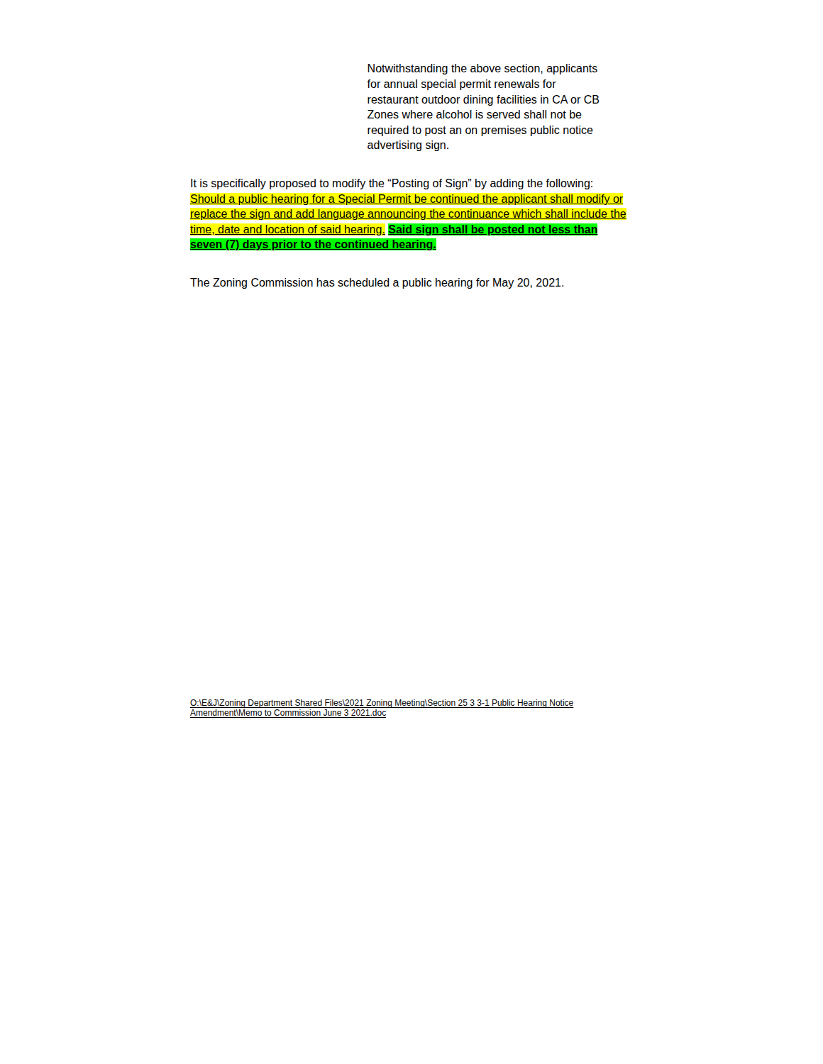Notwithstanding the above section, applicants for annual special permit renewals for restaurant outdoor dining facilities in CA or CB Zones where alcohol is served shall not be required to post an on premises public notice advertising sign.
It is specifically proposed to modify the “Posting of Sign” by adding the following:
Should a public hearing for a Special Permit be continued the applicant shall modify or replace the sign and add language announcing the continuance which shall include the time, date and location of said hearing. Said sign shall be posted not less than seven (7) days prior to the continued hearing.
The Zoning Commission has scheduled a public hearing for May 20, 2021.
O:\E&J\Zoning Department Shared Files\2021 Zoning Meeting\Section 25 3 3-1 Public Hearing Notice Amendment\Memo to Commission June 3 2021.doc